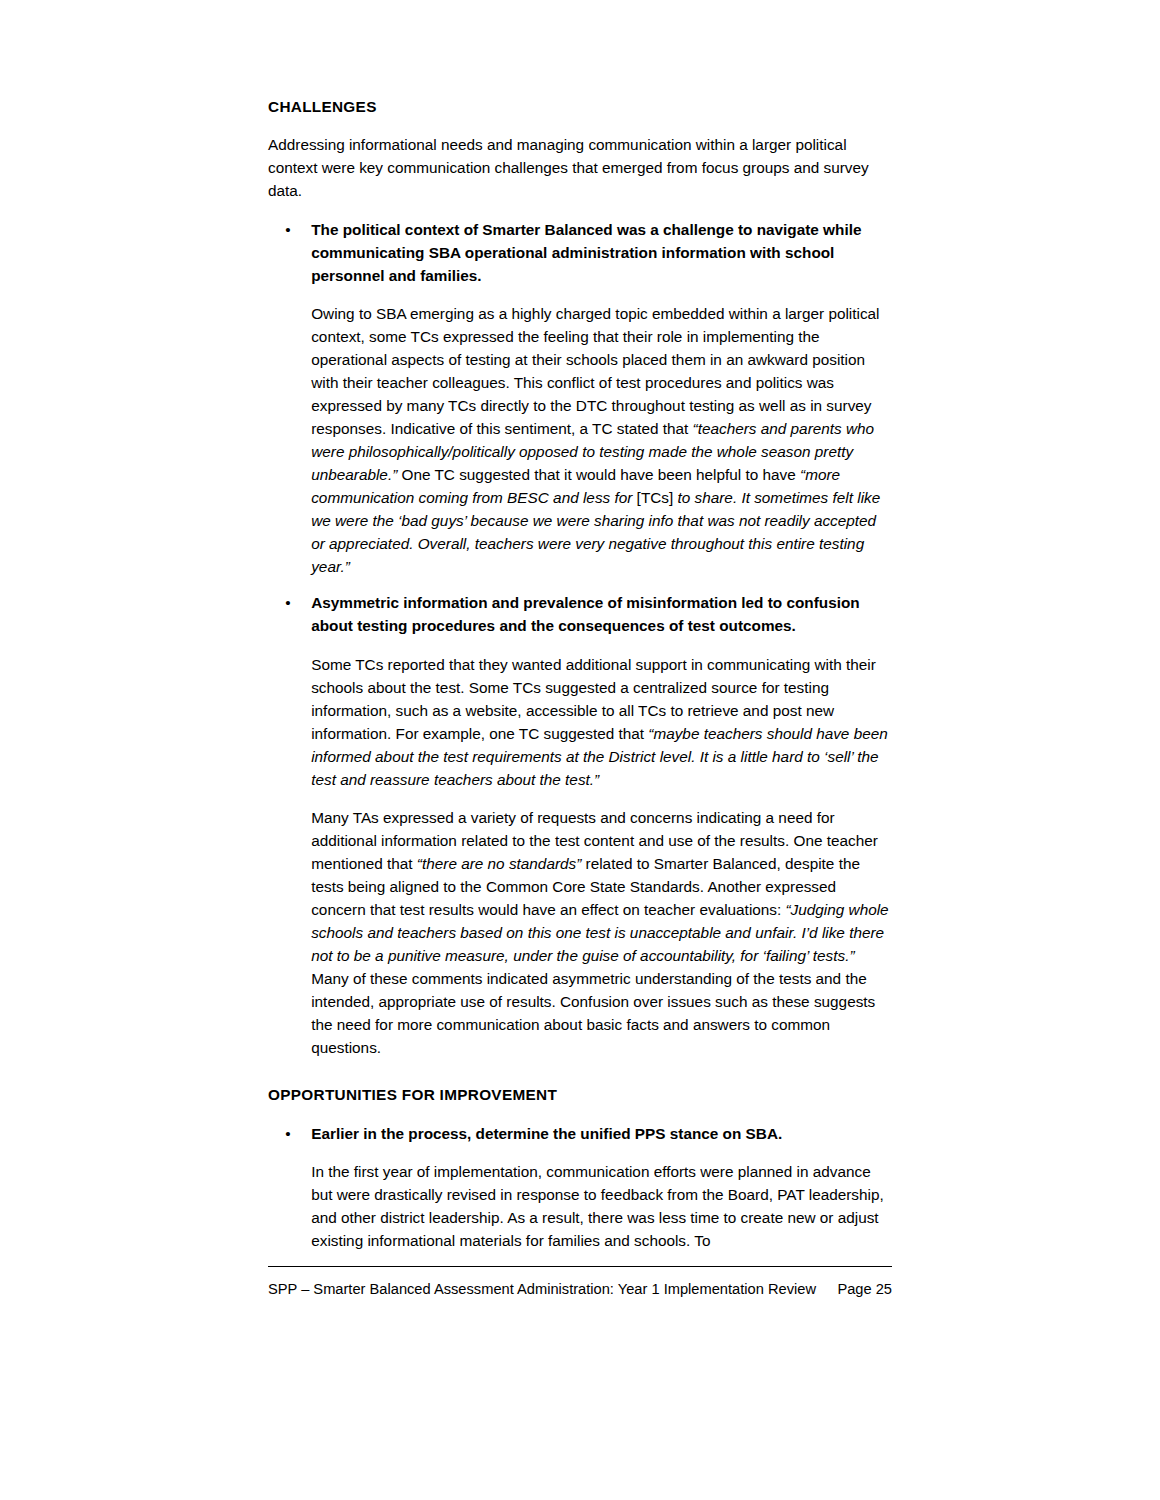CHALLENGES
Addressing informational needs and managing communication within a larger political context were key communication challenges that emerged from focus groups and survey data.
The political context of Smarter Balanced was a challenge to navigate while communicating SBA operational administration information with school personnel and families.
Owing to SBA emerging as a highly charged topic embedded within a larger political context, some TCs expressed the feeling that their role in implementing the operational aspects of testing at their schools placed them in an awkward position with their teacher colleagues. This conflict of test procedures and politics was expressed by many TCs directly to the DTC throughout testing as well as in survey responses. Indicative of this sentiment, a TC stated that “teachers and parents who were philosophically/politically opposed to testing made the whole season pretty unbearable.” One TC suggested that it would have been helpful to have “more communication coming from BESC and less for [TCs] to share. It sometimes felt like we were the ‘bad guys’ because we were sharing info that was not readily accepted or appreciated. Overall, teachers were very negative throughout this entire testing year.”
Asymmetric information and prevalence of misinformation led to confusion about testing procedures and the consequences of test outcomes.
Some TCs reported that they wanted additional support in communicating with their schools about the test. Some TCs suggested a centralized source for testing information, such as a website, accessible to all TCs to retrieve and post new information. For example, one TC suggested that “maybe teachers should have been informed about the test requirements at the District level. It is a little hard to ‘sell’ the test and reassure teachers about the test.”
Many TAs expressed a variety of requests and concerns indicating a need for additional information related to the test content and use of the results. One teacher mentioned that “there are no standards” related to Smarter Balanced, despite the tests being aligned to the Common Core State Standards. Another expressed concern that test results would have an effect on teacher evaluations: “Judging whole schools and teachers based on this one test is unacceptable and unfair. I’d like there not to be a punitive measure, under the guise of accountability, for ‘failing’ tests.” Many of these comments indicated asymmetric understanding of the tests and the intended, appropriate use of results. Confusion over issues such as these suggests the need for more communication about basic facts and answers to common questions.
OPPORTUNITIES FOR IMPROVEMENT
Earlier in the process, determine the unified PPS stance on SBA.
In the first year of implementation, communication efforts were planned in advance but were drastically revised in response to feedback from the Board, PAT leadership, and other district leadership. As a result, there was less time to create new or adjust existing informational materials for families and schools. To
SPP – Smarter Balanced Assessment Administration: Year 1 Implementation Review
Page 25